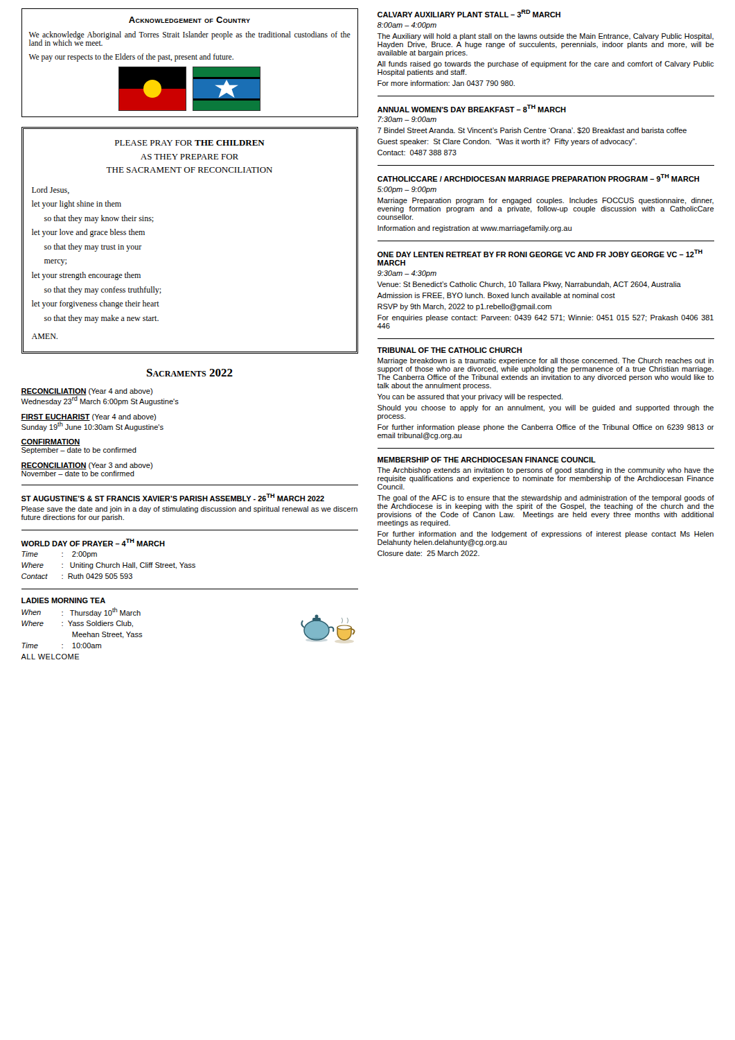Acknowledgement of Country
We acknowledge Aboriginal and Torres Strait Islander people as the traditional custodians of the land in which we meet.
We pay our respects to the Elders of the past, present and future.
PLEASE PRAY FOR THE CHILDREN
AS THEY PREPARE FOR
THE SACRAMENT OF RECONCILIATION
Lord Jesus,
let your light shine in them
so that they may know their sins;
let your love and grace bless them
so that they may trust in your
mercy;
let your strength encourage them
so that they may confess truthfully;
let your forgiveness change their heart
so that they may make a new start.
AMEN.
Sacraments 2022
RECONCILIATION (Year 4 and above)
Wednesday 23rd March 6:00pm St Augustine's
FIRST EUCHARIST (Year 4 and above)
Sunday 19th June 10:30am St Augustine's
CONFIRMATION
September – date to be confirmed
RECONCILIATION (Year 3 and above)
November – date to be confirmed
St Augustine’s & St Francis Xavier’s Parish Assembly - 26th March 2022
Please save the date and join in a day of stimulating discussion and spiritual renewal as we discern future directions for our parish.
World Day of Prayer – 4th March
Time: 2:00pm
Where: Uniting Church Hall, Cliff Street, Yass
Contact: Ruth 0429 505 593
Ladies Morning Tea
When: Thursday 10th March
Where: Yass Soldiers Club,
Meehan Street, Yass
Time: 10:00am
ALL WELCOME
Calvary Auxiliary Plant Stall – 3rd March
8:00am – 4:00pm
The Auxiliary will hold a plant stall on the lawns outside the Main Entrance, Calvary Public Hospital, Hayden Drive, Bruce. A huge range of succulents, perennials, indoor plants and more, will be available at bargain prices.
All funds raised go towards the purchase of equipment for the care and comfort of Calvary Public Hospital patients and staff.
For more information: Jan 0437 790 980.
Annual Women's Day Breakfast – 8th March
7:30am – 9:00am
7 Bindel Street Aranda. St Vincent’s Parish Centre ‘Orana’. $20 Breakfast and barista coffee
Guest speaker: St Clare Condon. “Was it worth it? Fifty years of advocacy”.
Contact: 0487 388 873
CatholicCare / Archdiocesan Marriage Preparation Program – 9th March
5:00pm – 9:00pm
Marriage Preparation program for engaged couples. Includes FOCCUS questionnaire, dinner, evening formation program and a private, follow-up couple discussion with a CatholicCare counsellor.
Information and registration at www.marriagefamily.org.au
One Day Lenten Retreat by Fr Roni George VC and Fr Joby George VC – 12th March
9:30am – 4:30pm
Venue: St Benedict’s Catholic Church, 10 Tallara Pkwy, Narrabundah, ACT 2604, Australia
Admission is FREE, BYO lunch. Boxed lunch available at nominal cost
RSVP by 9th March, 2022 to p1.rebello@gmail.com
For enquiries please contact: Parveen: 0439 642 571; Winnie: 0451 015 527; Prakash 0406 381 446
Tribunal of the Catholic Church
Marriage breakdown is a traumatic experience for all those concerned. The Church reaches out in support of those who are divorced, while upholding the permanence of a true Christian marriage. The Canberra Office of the Tribunal extends an invitation to any divorced person who would like to talk about the annulment process.
You can be assured that your privacy will be respected.
Should you choose to apply for an annulment, you will be guided and supported through the process.
For further information please phone the Canberra Office of the Tribunal Office on 6239 9813 or email tribunal@cg.org.au
Membership of the Archdiocesan Finance Council
The Archbishop extends an invitation to persons of good standing in the community who have the requisite qualifications and experience to nominate for membership of the Archdiocesan Finance Council.
The goal of the AFC is to ensure that the stewardship and administration of the temporal goods of the Archdiocese is in keeping with the spirit of the Gospel, the teaching of the church and the provisions of the Code of Canon Law. Meetings are held every three months with additional meetings as required.
For further information and the lodgement of expressions of interest please contact Ms Helen Delahunty helen.delahunty@cg.org.au
Closure date: 25 March 2022.